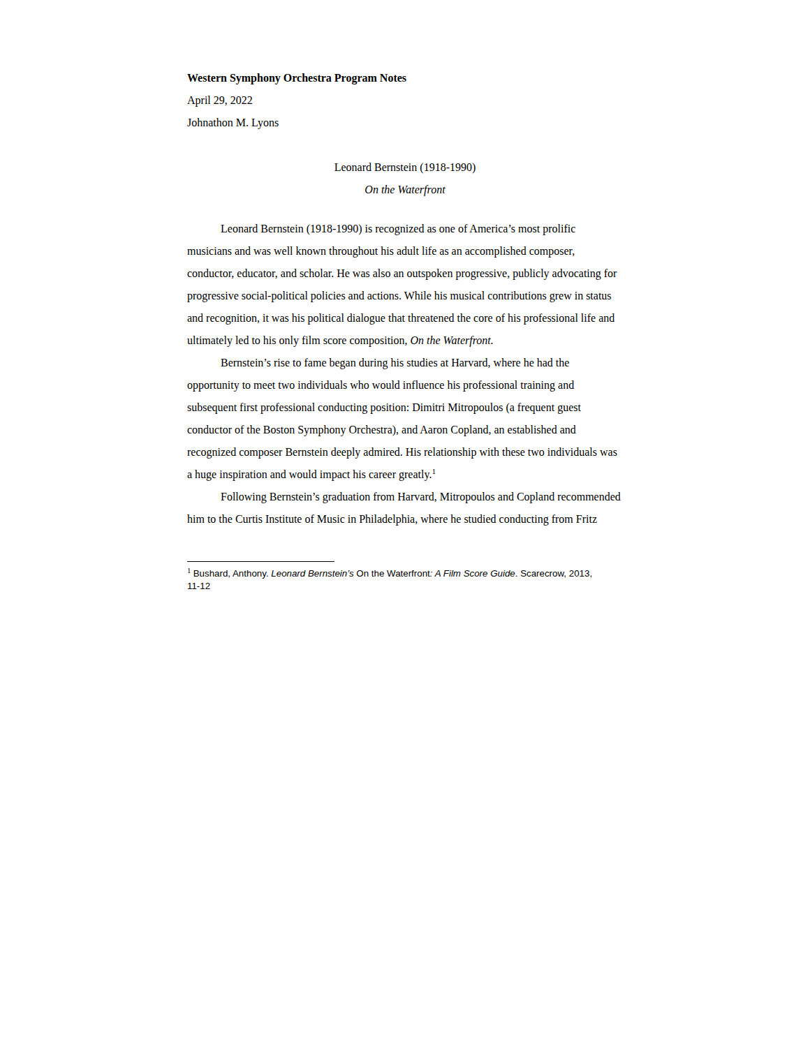Western Symphony Orchestra Program Notes
April 29, 2022
Johnathon M. Lyons
Leonard Bernstein (1918-1990)
On the Waterfront
Leonard Bernstein (1918-1990) is recognized as one of America’s most prolific musicians and was well known throughout his adult life as an accomplished composer, conductor, educator, and scholar. He was also an outspoken progressive, publicly advocating for progressive social-political policies and actions. While his musical contributions grew in status and recognition, it was his political dialogue that threatened the core of his professional life and ultimately led to his only film score composition, On the Waterfront.
Bernstein’s rise to fame began during his studies at Harvard, where he had the opportunity to meet two individuals who would influence his professional training and subsequent first professional conducting position: Dimitri Mitropoulos (a frequent guest conductor of the Boston Symphony Orchestra), and Aaron Copland, an established and recognized composer Bernstein deeply admired. His relationship with these two individuals was a huge inspiration and would impact his career greatly.1
Following Bernstein’s graduation from Harvard, Mitropoulos and Copland recommended him to the Curtis Institute of Music in Philadelphia, where he studied conducting from Fritz
1 Bushard, Anthony. Leonard Bernstein’s On the Waterfront: A Film Score Guide. Scarecrow, 2013,
11-12